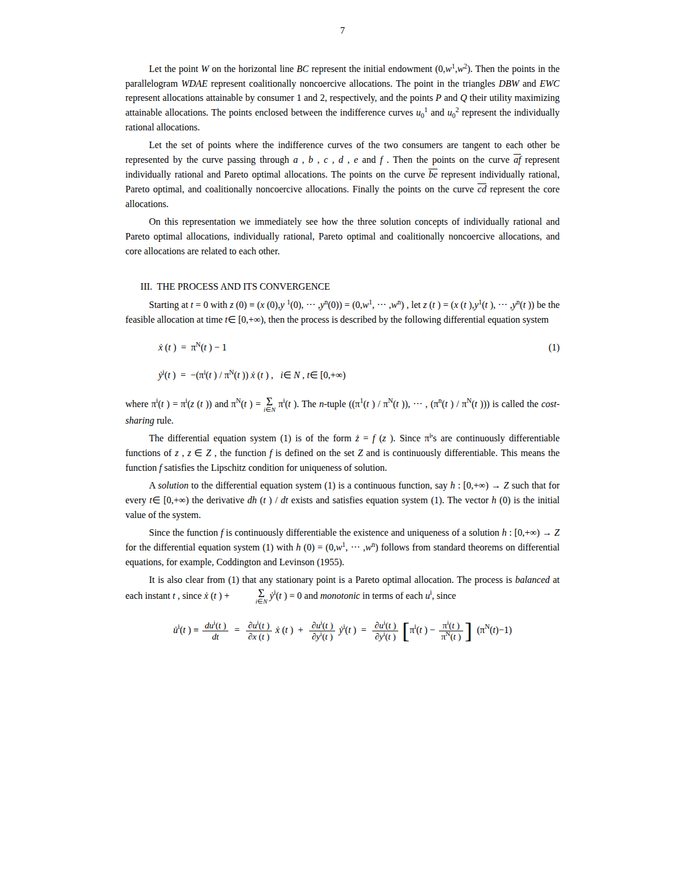7
Let the point W on the horizontal line BC represent the initial endowment (0,w1,w2). Then the points in the parallelogram WDAE represent coalitionally noncoercive allocations. The point in the triangles DBW and EWC represent allocations attainable by consumer 1 and 2, respectively, and the points P and Q their utility maximizing attainable allocations. The points enclosed between the indifference curves u01 and u02 represent the individually rational allocations.
Let the set of points where the indifference curves of the two consumers are tangent to each other be represented by the curve passing through a , b , c , d , e and f . Then the points on the curve af represent individually rational and Pareto optimal allocations. The points on the curve be represent individually rational, Pareto optimal, and coalitionally noncoercive allocations. Finally the points on the curve cd represent the core allocations.
On this representation we immediately see how the three solution concepts of individually rational and Pareto optimal allocations, individually rational, Pareto optimal and coalitionally noncoercive allocations, and core allocations are related to each other.
III. THE PROCESS AND ITS CONVERGENCE
Starting at t = 0 with z (0) ≡ (x (0),y 1(0), ··· ,yn(0)) = (0,w1, ··· ,wn) , let z (t ) = (x (t ),y1(t ), ··· ,yn(t )) be the feasible allocation at time t∈ [0,+∞), then the process is described by the following differential equation system
ẋ (t ) = πN(t ) − 1 (1)
ẏi(t ) = −(πi(t ) / πN(t )) ẋ (t ) , i∈ N , t∈ [0,+∞)
where πi(t ) = πi(z (t )) and πN(t ) = Σi∈N πi(t ). The n-tuple ((π1(t ) / πN(t )), ··· , (πn(t ) / πN(t ))) is called the cost-sharing rule.
The differential equation system (1) is of the form ż = f (z ). Since πi's are continuously differentiable functions of z , z ∈ Z , the function f is defined on the set Z and is continuously differentiable. This means the function f satisfies the Lipschitz condition for uniqueness of solution.
A solution to the differential equation system (1) is a continuous function, say h : [0,+∞) → Z such that for every t∈ [0,+∞) the derivative dh (t ) / dt exists and satisfies equation system (1). The vector h (0) is the initial value of the system.
Since the function f is continuously differentiable the existence and uniqueness of a solution h : [0,+∞) → Z for the differential equation system (1) with h (0) = (0,w1, ··· ,wn) follows from standard theorems on differential equations, for example, Coddington and Levinson (1955).
It is also clear from (1) that any stationary point is a Pareto optimal allocation. The process is balanced at each instant t , since ẋ (t ) + Σi∈N ẏi(t ) = 0 and monotonic in terms of each ui, since
u̇i(t ) ≡ dui(t ) dt = ∂ui(t )∂x (t ) ẋ (t ) + ∂ui(t )∂yi(t ) ẏi(t ) = ∂ui(t )∂yi(t ) [πi(t ) − πi(t ) πN(t )] (πN(t)−1)